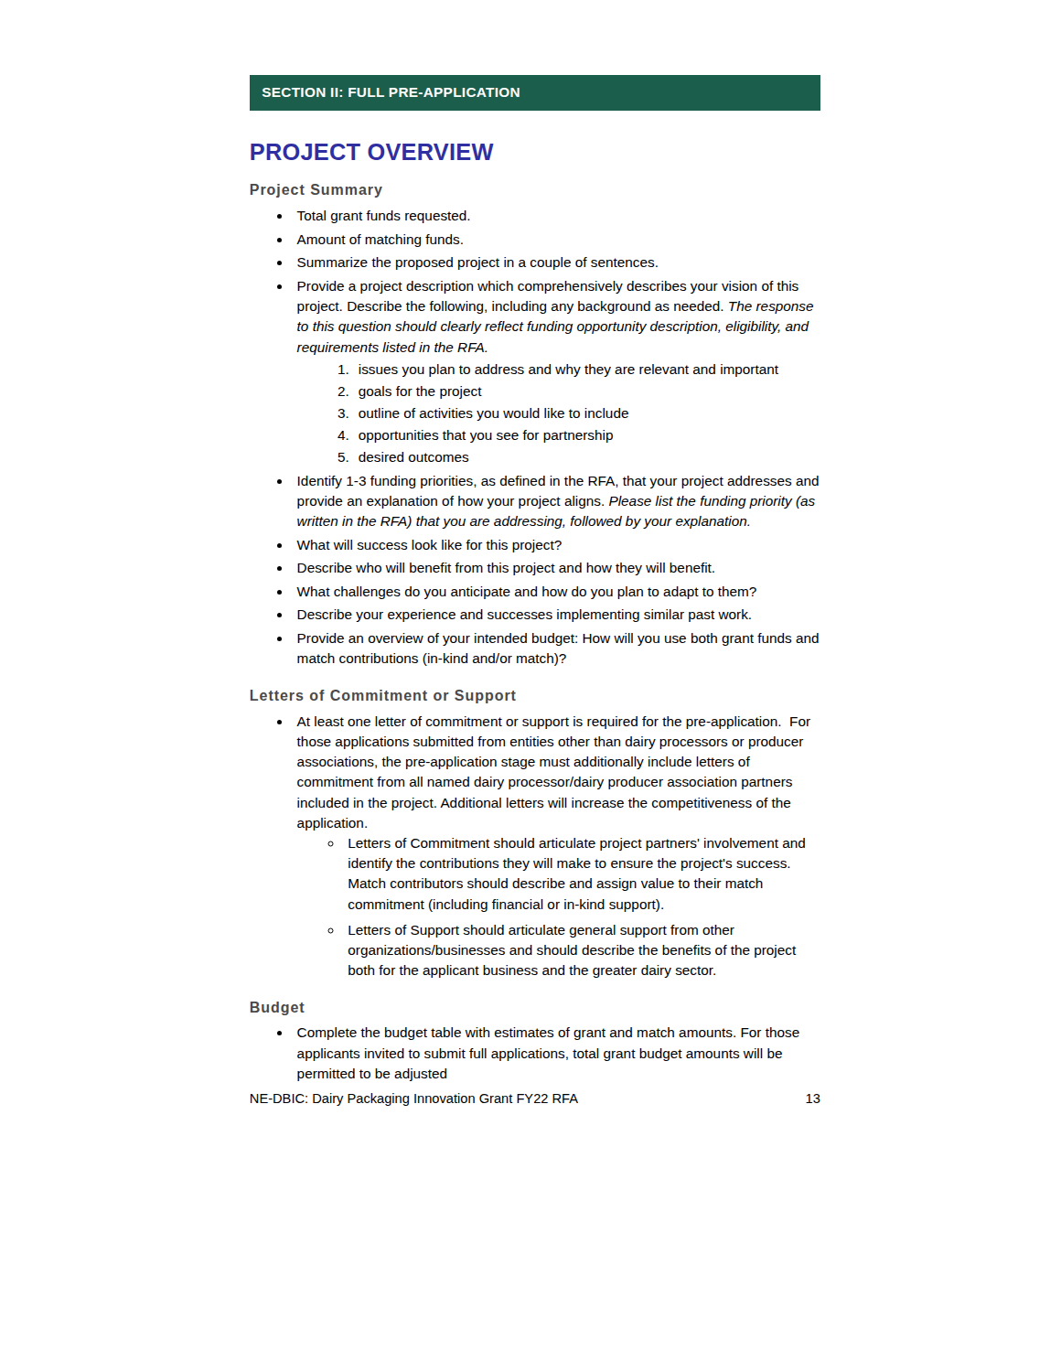Section II: Full Pre-Application
Project Overview
Project Summary
Total grant funds requested.
Amount of matching funds.
Summarize the proposed project in a couple of sentences.
Provide a project description which comprehensively describes your vision of this project. Describe the following, including any background as needed. The response to this question should clearly reflect funding opportunity description, eligibility, and requirements listed in the RFA.
issues you plan to address and why they are relevant and important
goals for the project
outline of activities you would like to include
opportunities that you see for partnership
desired outcomes
Identify 1-3 funding priorities, as defined in the RFA, that your project addresses and provide an explanation of how your project aligns. Please list the funding priority (as written in the RFA) that you are addressing, followed by your explanation.
What will success look like for this project?
Describe who will benefit from this project and how they will benefit.
What challenges do you anticipate and how do you plan to adapt to them?
Describe your experience and successes implementing similar past work.
Provide an overview of your intended budget: How will you use both grant funds and match contributions (in-kind and/or match)?
Letters of Commitment or Support
At least one letter of commitment or support is required for the pre-application. For those applications submitted from entities other than dairy processors or producer associations, the pre-application stage must additionally include letters of commitment from all named dairy processor/dairy producer association partners included in the project. Additional letters will increase the competitiveness of the application.
Letters of Commitment should articulate project partners' involvement and identify the contributions they will make to ensure the project's success. Match contributors should describe and assign value to their match commitment (including financial or in-kind support).
Letters of Support should articulate general support from other organizations/businesses and should describe the benefits of the project both for the applicant business and the greater dairy sector.
Budget
Complete the budget table with estimates of grant and match amounts. For those applicants invited to submit full applications, total grant budget amounts will be permitted to be adjusted
NE-DBIC: Dairy Packaging Innovation Grant FY22 RFA 13